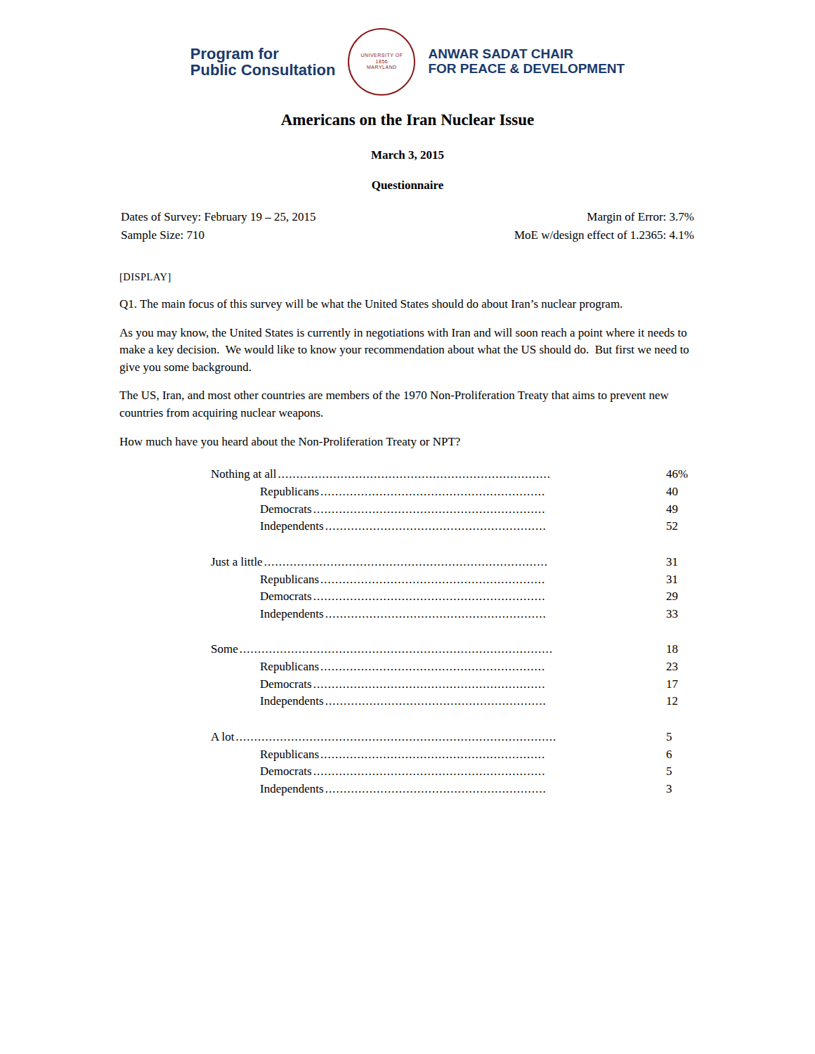Program forPublic Consultation
UNIVERSITY OF
1856
MARYLAND
ANWAR SADAT CHAIRFOR PEACE & DEVELOPMENT
Americans on the Iran Nuclear Issue
March 3, 2015
Questionnaire
| Dates of Survey: February 19 – 25, 2015 | Margin of Error: 3.7% |
| Sample Size: 710 | MoE w/design effect of 1.2365: 4.1% |
[DISPLAY]
Q1. The main focus of this survey will be what the United States should do about Iran’s nuclear program.
As you may know, the United States is currently in negotiations with Iran and will soon reach a point where it needs to make a key decision. We would like to know your recommendation about what the US should do. But first we need to give you some background.
The US, Iran, and most other countries are members of the 1970 Non-Proliferation Treaty that aims to prevent new countries from acquiring nuclear weapons.
How much have you heard about the Non-Proliferation Treaty or NPT?
Nothing at all .......................................................................... 46%
Republicans ............................................................. 40
Democrats ............................................................... 49
Independents ............................................................ 52
Just a little ............................................................................. 31
Republicans ............................................................. 31
Democrats ............................................................... 29
Independents ............................................................ 33
Some ..................................................................................... 18
Republicans ............................................................. 23
Democrats ............................................................... 17
Independents ............................................................ 12
A lot ....................................................................................... 5
Republicans ............................................................. 6
Democrats ............................................................... 5
Independents ............................................................ 3